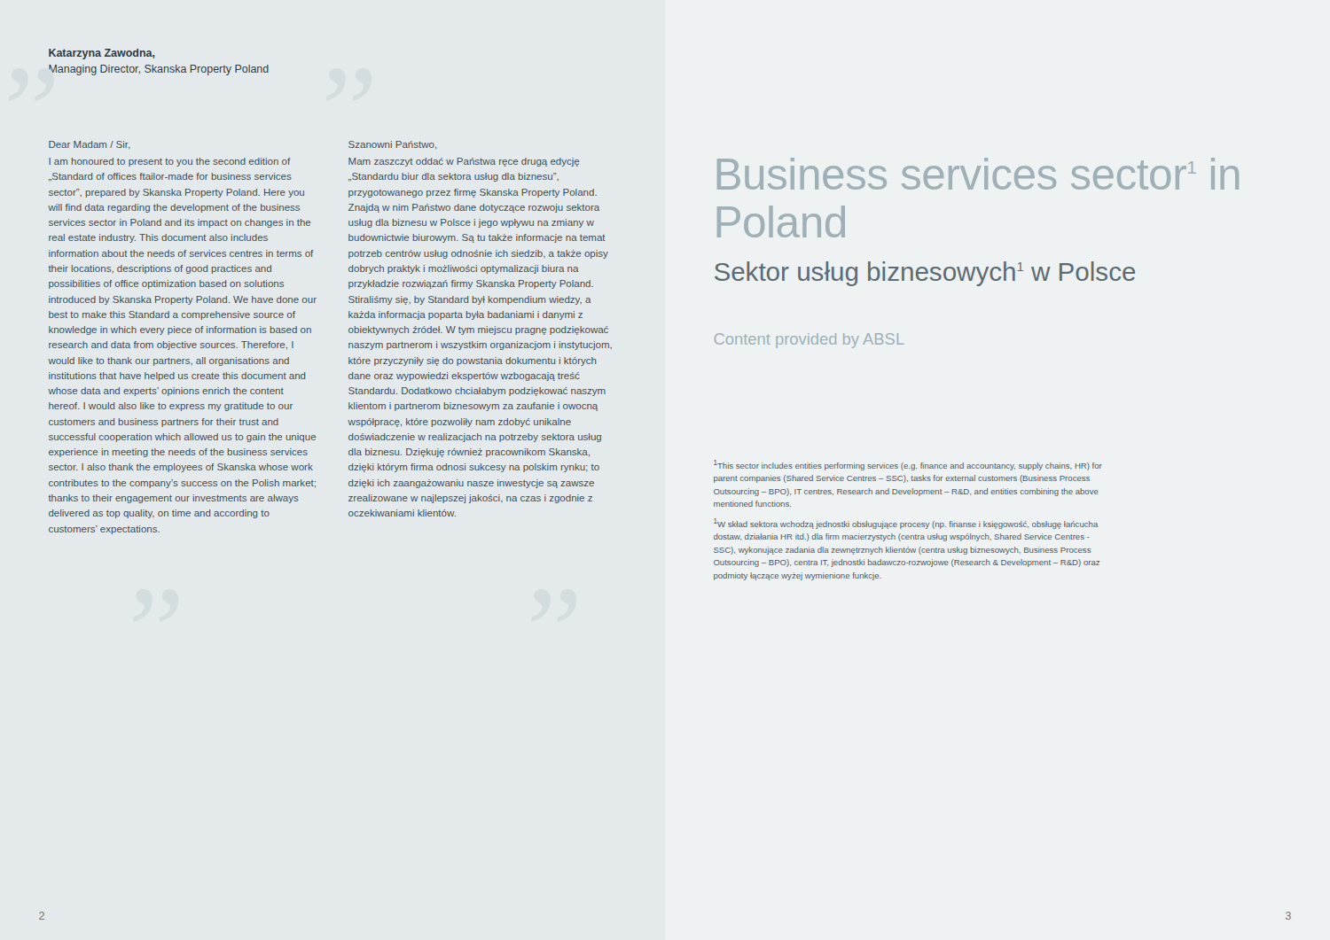Katarzyna Zawodna,
Managing Director, Skanska Property Poland
” ” ” ”
Dear Madam / Sir,
I am honoured to present to you the second edition of „Standard of offices ftailor-made for business services sector”, prepared by Skanska Property Poland. Here you will find data regarding the development of the business services sector in Poland and its impact on changes in the real estate industry. This document also includes information about the needs of services centres in terms of their locations, descriptions of good practices and possibilities of office optimization based on solutions introduced by Skanska Property Poland. We have done our best to make this Standard a comprehensive source of knowledge in which every piece of information is based on research and data from objective sources. Therefore, I would like to thank our partners, all organisations and institutions that have helped us create this document and whose data and experts’ opinions enrich the content hereof. I would also like to express my gratitude to our customers and business partners for their trust and successful cooperation which allowed us to gain the unique experience in meeting the needs of the business services sector. I also thank the employees of Skanska whose work contributes to the company’s success on the Polish market; thanks to their engagement our investments are always delivered as top quality, on time and according to customers’ expectations.
Szanowni Państwo,
Mam zaszczyt oddać w Państwa ręce drugą edycję „Standardu biur dla sektora usług dla biznesu”, przygotowanego przez firmę Skanska Property Poland. Znajdą w nim Państwo dane dotyczące rozwoju sektora usług dla biznesu w Polsce i jego wpływu na zmiany w budownictwie biurowym. Są tu także informacje na temat potrzeb centrów usług odnośnie ich siedzib, a także opisy dobrych praktyk i możliwości optymalizacji biura na przykładzie rozwiązań firmy Skanska Property Poland. Stiraliśmy się, by Standard był kompendium wiedzy, a każda informacja poparta była badaniami i danymi z obiektywnych źródeł. W tym miejscu pragnę podziękować naszym partnerom i wszystkim organizacjom i instytucjom, które przyczyniły się do powstania dokumentu i których dane oraz wypowiedzi ekspertów wzbogacają treść Standardu. Dodatkowo chciałabym podziękować naszym klientom i partnerom biznesowym za zaufanie i owocną współpracę, które pozwoliły nam zdobyć unikalne doświadczenie w realizacjach na potrzeby sektora usług dla biznesu. Dziękuję również pracownikom Skanska, dzięki którym firma odnosi sukcesy na polskim rynku; to dzięki ich zaangażowaniu nasze inwestycje są zawsze zrealizowane w najlepszej jakości, na czas i zgodnie z oczekiwaniami klientów.
2
Business services sector1 in Poland
Sektor usług biznesowych1 w Polsce
Content provided by ABSL
1This sector includes entities performing services (e.g. finance and accountancy, supply chains, HR) for parent companies (Shared Service Centres – SSC), tasks for external customers (Business Process Outsourcing – BPO), IT centres, Research and Development – R&D, and entities combining the above mentioned functions.
1W skład sektora wchodzą jednostki obsługujące procesy (np. finanse i księgowość, obsługę łańcucha dostaw, działania HR itd.) dla firm macierzystych (centra usług wspólnych, Shared Service Centres - SSC), wykonujące zadania dla zewnętrznych klientów (centra usług biznesowych, Business Process Outsourcing – BPO), centra IT, jednostki badawczo-rozwojowe (Research & Development – R&D) oraz podmioty łączące wyżej wymienione funkcje.
3